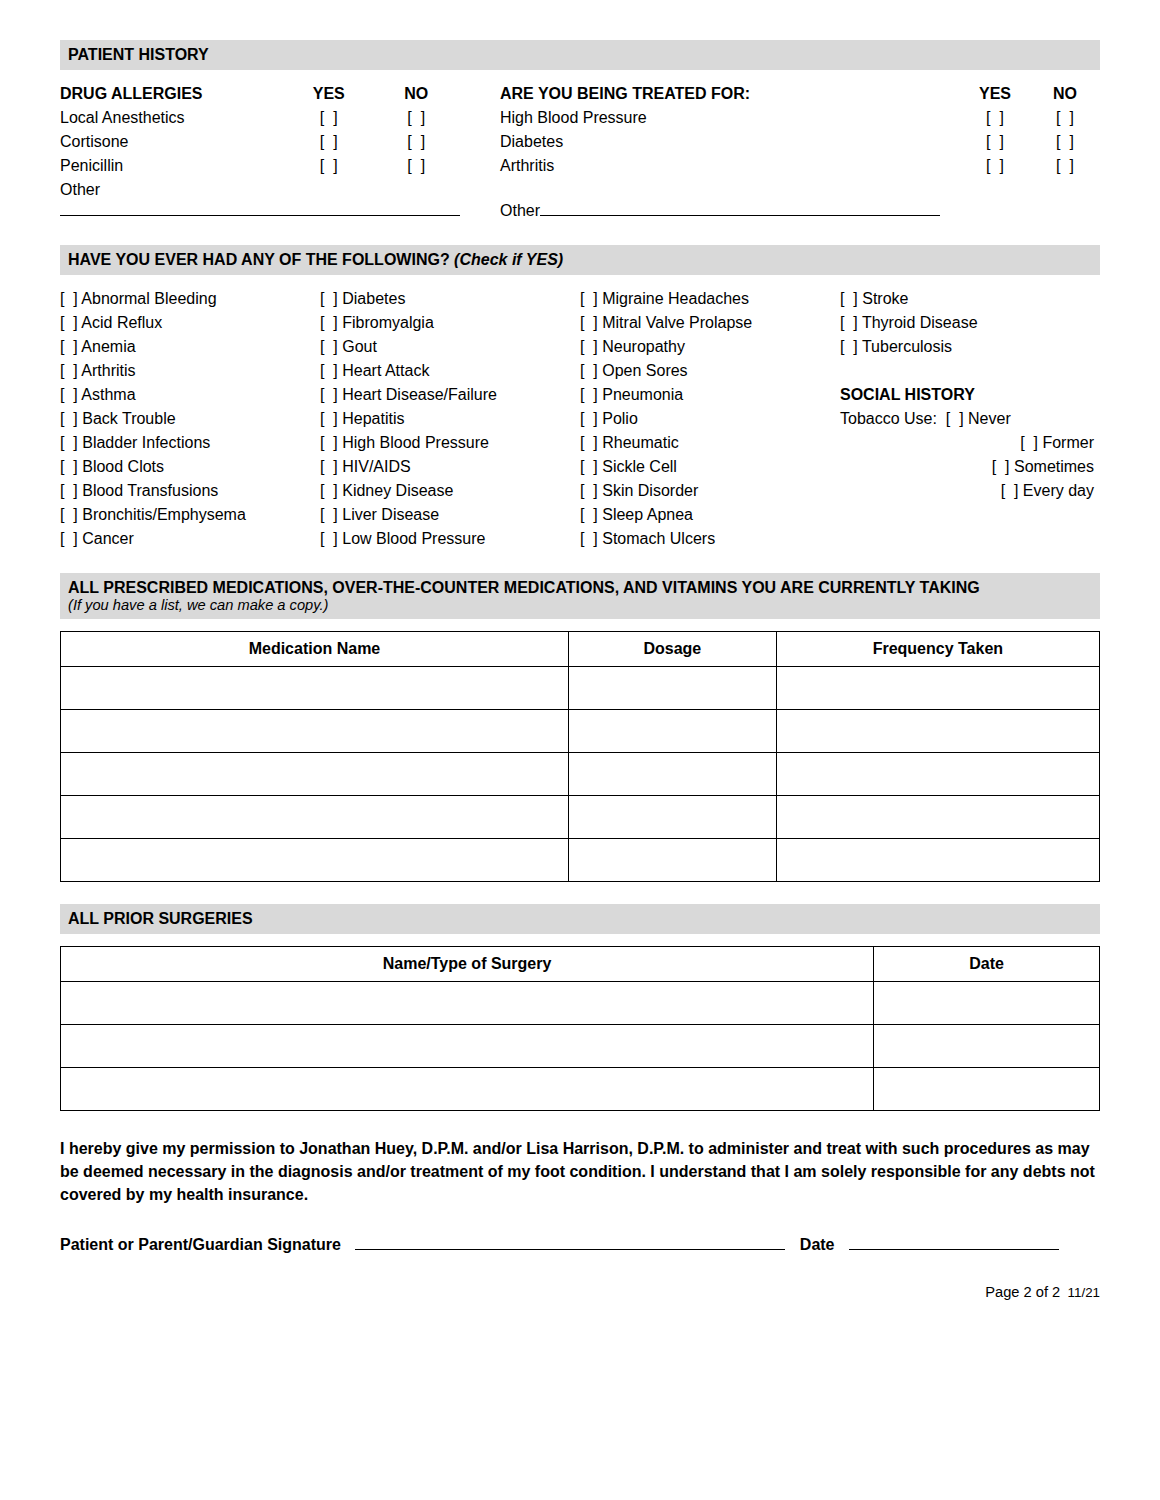PATIENT HISTORY
| DRUG ALLERGIES | YES | NO | | ARE YOU BEING TREATED FOR: | YES | NO |
| Local Anesthetics | [ ] | [ ] | | High Blood Pressure | [ ] | [ ] |
| Cortisone | [ ] | [ ] | | Diabetes | [ ] | [ ] |
| Penicillin | [ ] | [ ] | | Arthritis | [ ] | [ ] |
| Other | | Other |
HAVE YOU EVER HAD ANY OF THE FOLLOWING? (Check if YES)
| [ ] Abnormal Bleeding | [ ] Diabetes | [ ] Migraine Headaches | [ ] Stroke |
| [ ] Acid Reflux | [ ] Fibromyalgia | [ ] Mitral Valve Prolapse | [ ] Thyroid Disease |
| [ ] Anemia | [ ] Gout | [ ] Neuropathy | [ ] Tuberculosis |
| [ ] Arthritis | [ ] Heart Attack | [ ] Open Sores | |
| [ ] Asthma | [ ] Heart Disease/Failure | [ ] Pneumonia | SOCIAL HISTORY |
| [ ] Back Trouble | [ ] Hepatitis | [ ] Polio | Tobacco Use: [ ] Never |
| [ ] Bladder Infections | [ ] High Blood Pressure | [ ] Rheumatic | [ ] Former |
| [ ] Blood Clots | [ ] HIV/AIDS | [ ] Sickle Cell | [ ] Sometimes |
| [ ] Blood Transfusions | [ ] Kidney Disease | [ ] Skin Disorder | [ ] Every day |
| [ ] Bronchitis/Emphysema | [ ] Liver Disease | [ ] Sleep Apnea | |
| [ ] Cancer | [ ] Low Blood Pressure | [ ] Stomach Ulcers | |
ALL PRESCRIBED MEDICATIONS, OVER-THE-COUNTER MEDICATIONS, AND VITAMINS YOU ARE CURRENTLY TAKING (If you have a list, we can make a copy.)
| Medication Name | Dosage | Frequency Taken |
| --- | --- | --- |
ALL PRIOR SURGERIES
| Name/Type of Surgery | Date |
| --- | --- |
I hereby give my permission to Jonathan Huey, D.P.M. and/or Lisa Harrison, D.P.M. to administer and treat with such procedures as may be deemed necessary in the diagnosis and/or treatment of my foot condition. I understand that I am solely responsible for any debts not covered by my health insurance.
Patient or Parent/Guardian Signature Date
Page 2 of 2 11/21